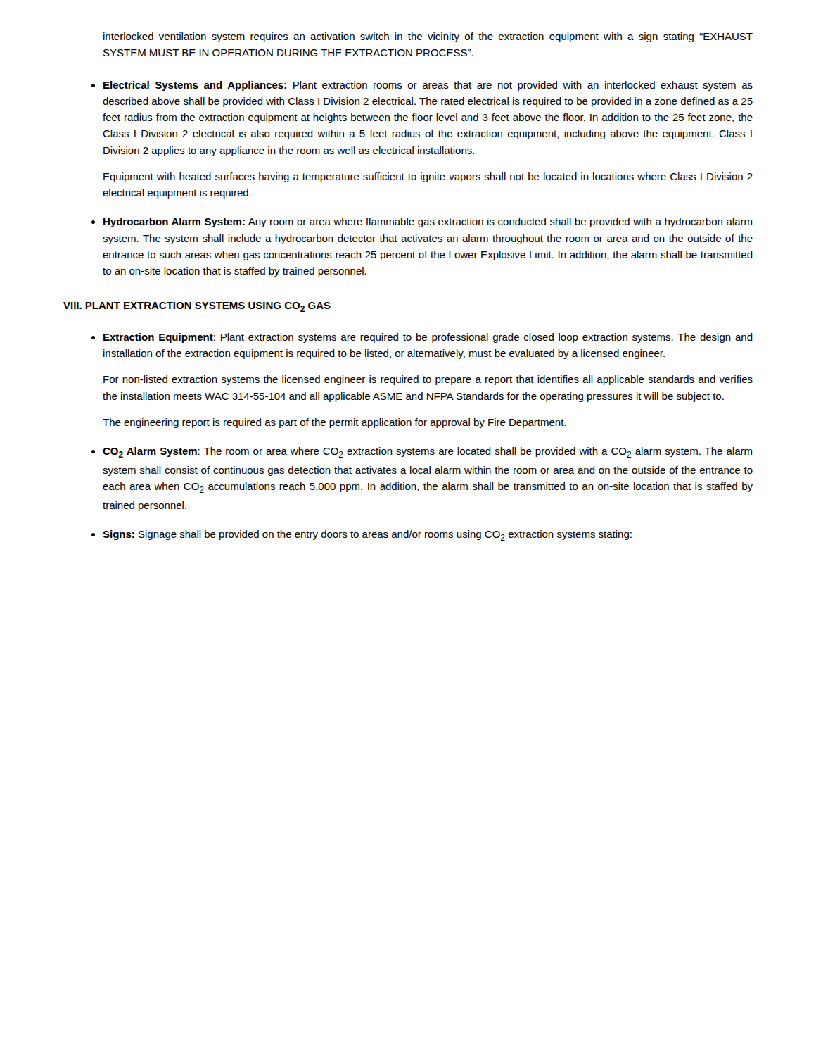interlocked ventilation system requires an activation switch in the vicinity of the extraction equipment with a sign stating “EXHAUST SYSTEM MUST BE IN OPERATION DURING THE EXTRACTION PROCESS”.
Electrical Systems and Appliances: Plant extraction rooms or areas that are not provided with an interlocked exhaust system as described above shall be provided with Class I Division 2 electrical. The rated electrical is required to be provided in a zone defined as a 25 feet radius from the extraction equipment at heights between the floor level and 3 feet above the floor. In addition to the 25 feet zone, the Class I Division 2 electrical is also required within a 5 feet radius of the extraction equipment, including above the equipment. Class I Division 2 applies to any appliance in the room as well as electrical installations.
Equipment with heated surfaces having a temperature sufficient to ignite vapors shall not be located in locations where Class I Division 2 electrical equipment is required.
Hydrocarbon Alarm System: Any room or area where flammable gas extraction is conducted shall be provided with a hydrocarbon alarm system. The system shall include a hydrocarbon detector that activates an alarm throughout the room or area and on the outside of the entrance to such areas when gas concentrations reach 25 percent of the Lower Explosive Limit. In addition, the alarm shall be transmitted to an on-site location that is staffed by trained personnel.
VIII. PLANT EXTRACTION SYSTEMS USING CO2 GAS
Extraction Equipment: Plant extraction systems are required to be professional grade closed loop extraction systems. The design and installation of the extraction equipment is required to be listed, or alternatively, must be evaluated by a licensed engineer.
For non-listed extraction systems the licensed engineer is required to prepare a report that identifies all applicable standards and verifies the installation meets WAC 314-55-104 and all applicable ASME and NFPA Standards for the operating pressures it will be subject to.
The engineering report is required as part of the permit application for approval by Fire Department.
CO2 Alarm System: The room or area where CO2 extraction systems are located shall be provided with a CO2 alarm system. The alarm system shall consist of continuous gas detection that activates a local alarm within the room or area and on the outside of the entrance to each area when CO2 accumulations reach 5,000 ppm. In addition, the alarm shall be transmitted to an on-site location that is staffed by trained personnel.
Signs: Signage shall be provided on the entry doors to areas and/or rooms using CO2 extraction systems stating: